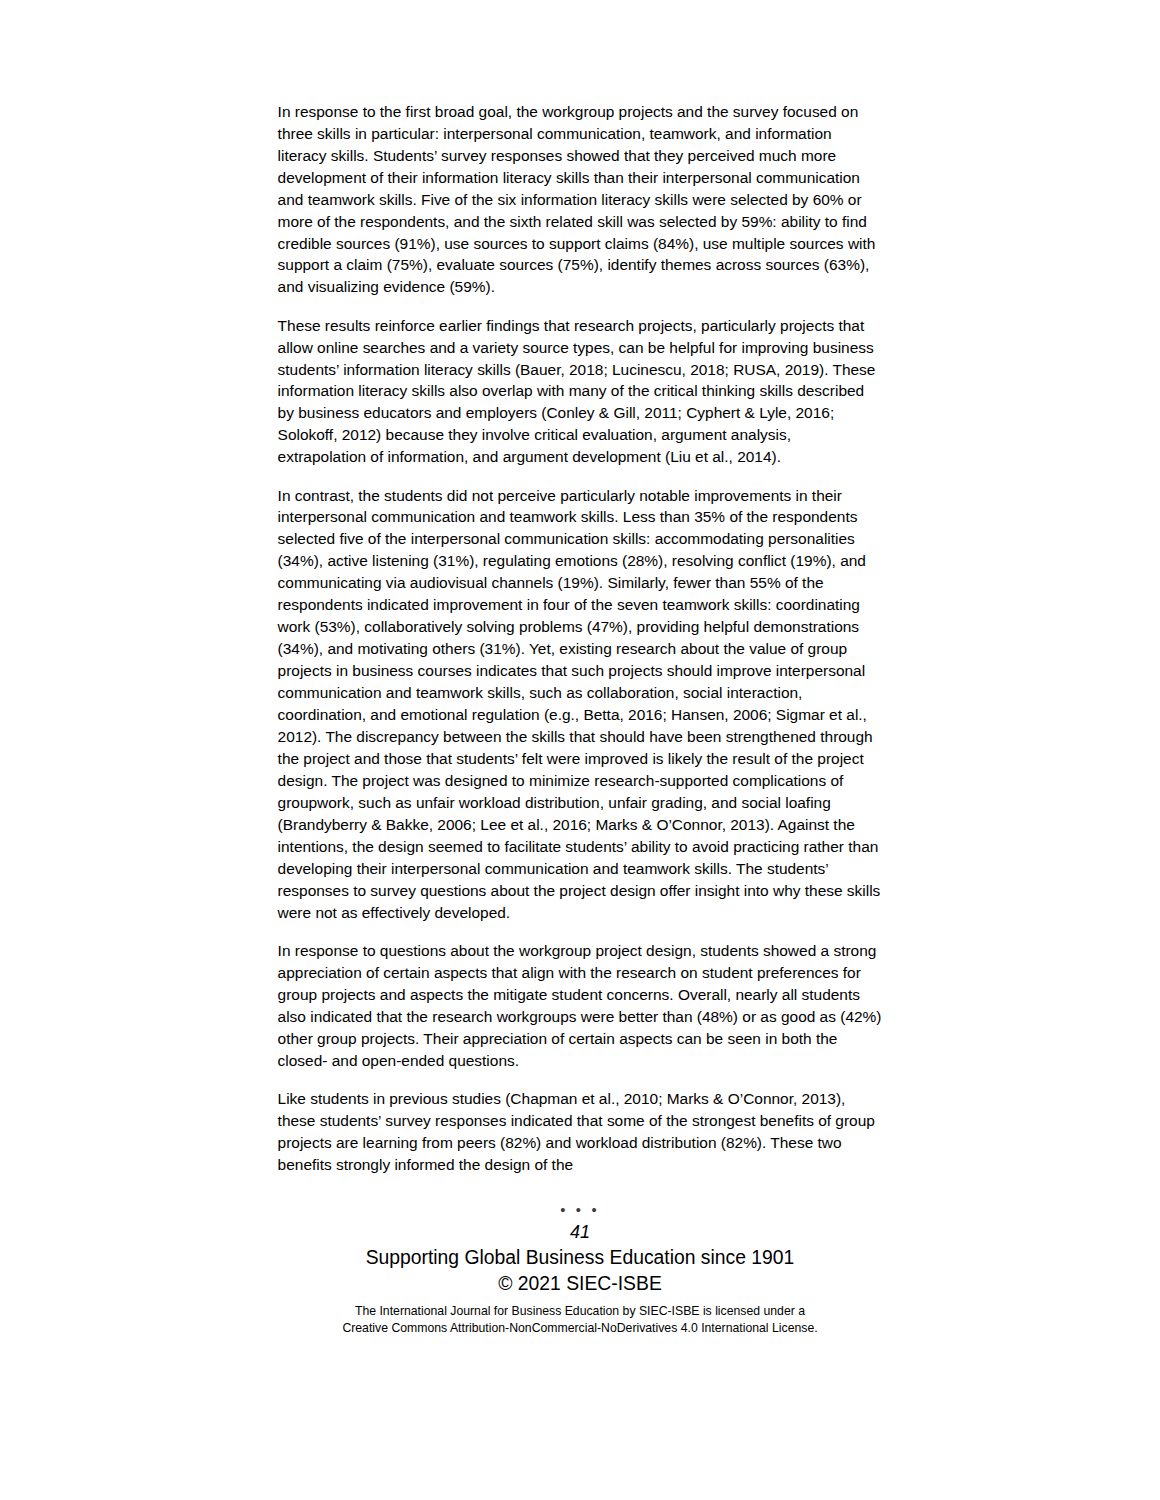In response to the first broad goal, the workgroup projects and the survey focused on three skills in particular: interpersonal communication, teamwork, and information literacy skills. Students’ survey responses showed that they perceived much more development of their information literacy skills than their interpersonal communication and teamwork skills. Five of the six information literacy skills were selected by 60% or more of the respondents, and the sixth related skill was selected by 59%: ability to find credible sources (91%), use sources to support claims (84%), use multiple sources with support a claim (75%), evaluate sources (75%), identify themes across sources (63%), and visualizing evidence (59%).
These results reinforce earlier findings that research projects, particularly projects that allow online searches and a variety source types, can be helpful for improving business students’ information literacy skills (Bauer, 2018; Lucinescu, 2018; RUSA, 2019). These information literacy skills also overlap with many of the critical thinking skills described by business educators and employers (Conley & Gill, 2011; Cyphert & Lyle, 2016; Solokoff, 2012) because they involve critical evaluation, argument analysis, extrapolation of information, and argument development (Liu et al., 2014).
In contrast, the students did not perceive particularly notable improvements in their interpersonal communication and teamwork skills. Less than 35% of the respondents selected five of the interpersonal communication skills: accommodating personalities (34%), active listening (31%), regulating emotions (28%), resolving conflict (19%), and communicating via audiovisual channels (19%). Similarly, fewer than 55% of the respondents indicated improvement in four of the seven teamwork skills: coordinating work (53%), collaboratively solving problems (47%), providing helpful demonstrations (34%), and motivating others (31%). Yet, existing research about the value of group projects in business courses indicates that such projects should improve interpersonal communication and teamwork skills, such as collaboration, social interaction, coordination, and emotional regulation (e.g., Betta, 2016; Hansen, 2006; Sigmar et al., 2012). The discrepancy between the skills that should have been strengthened through the project and those that students’ felt were improved is likely the result of the project design. The project was designed to minimize research-supported complications of groupwork, such as unfair workload distribution, unfair grading, and social loafing (Brandyberry & Bakke, 2006; Lee et al., 2016; Marks & O’Connor, 2013). Against the intentions, the design seemed to facilitate students’ ability to avoid practicing rather than developing their interpersonal communication and teamwork skills. The students’ responses to survey questions about the project design offer insight into why these skills were not as effectively developed.
In response to questions about the workgroup project design, students showed a strong appreciation of certain aspects that align with the research on student preferences for group projects and aspects the mitigate student concerns. Overall, nearly all students also indicated that the research workgroups were better than (48%) or as good as (42%) other group projects. Their appreciation of certain aspects can be seen in both the closed- and open-ended questions.
Like students in previous studies (Chapman et al., 2010; Marks & O’Connor, 2013), these students’ survey responses indicated that some of the strongest benefits of group projects are learning from peers (82%) and workload distribution (82%). These two benefits strongly informed the design of the
• • •
41
Supporting Global Business Education since 1901
© 2021 SIEC-ISBE
The International Journal for Business Education by SIEC-ISBE is licensed under a
Creative Commons Attribution-NonCommercial-NoDerivatives 4.0 International License.